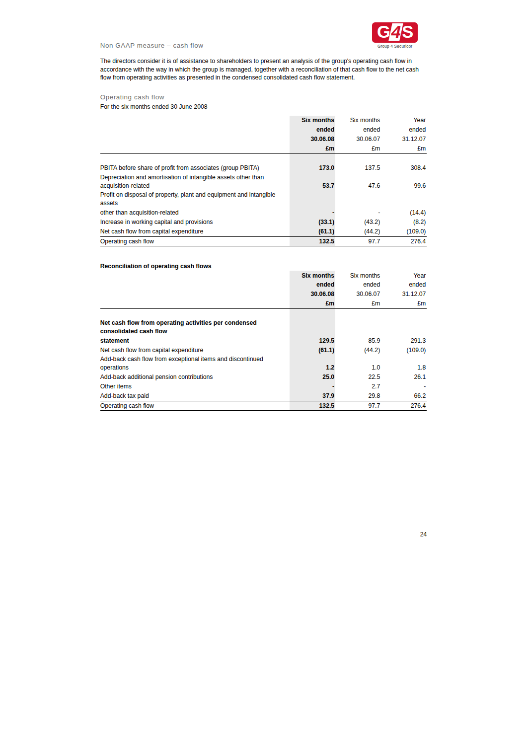G4 S
Group 4 Securicor
Non GAAP measure – cash flow
The directors consider it is of assistance to shareholders to present an analysis of the group's operating cash flow in accordance with the way in which the group is managed, together with a reconciliation of that cash flow to the net cash flow from operating activities as presented in the condensed consolidated cash flow statement.
Operating cash flow
For the six months ended 30 June 2008
| | Six months | Six months | Year |
| | ended | ended | ended |
| | 30.06.08 | 30.06.07 | 31.12.07 |
| | £m | £m | £m |
| PBITA before share of profit from associates (group PBITA) | 173.0 | 137.5 | 308.4 |
| Depreciation and amortisation of intangible assets other than acquisition-related | 53.7 | 47.6 | 99.6 |
| Profit on disposal of property, plant and equipment and intangible assets | | | |
| other than acquisition-related | - | - | (14.4) |
| Increase in working capital and provisions | (33.1) | (43.2) | (8.2) |
| Net cash flow from capital expenditure | (61.1) | (44.2) | (109.0) |
| Operating cash flow | 132.5 | 97.7 | 276.4 |
| Reconciliation of operating cash flows | | | |
| | Six months | Six months | Year |
| | ended | ended | ended |
| | 30.06.08 | 30.06.07 | 31.12.07 |
| | £m | £m | £m |
| Net cash flow from operating activities per condensed consolidated cash flow | | | |
| statement | 129.5 | 85.9 | 291.3 |
| Net cash flow from capital expenditure | (61.1) | (44.2) | (109.0) |
| Add-back cash flow from exceptional items and discontinued operations | 1.2 | 1.0 | 1.8 |
| Add-back additional pension contributions | 25.0 | 22.5 | 26.1 |
| Other items | - | 2.7 | - |
| Add-back tax paid | 37.9 | 29.8 | 66.2 |
| Operating cash flow | 132.5 | 97.7 | 276.4 |
24